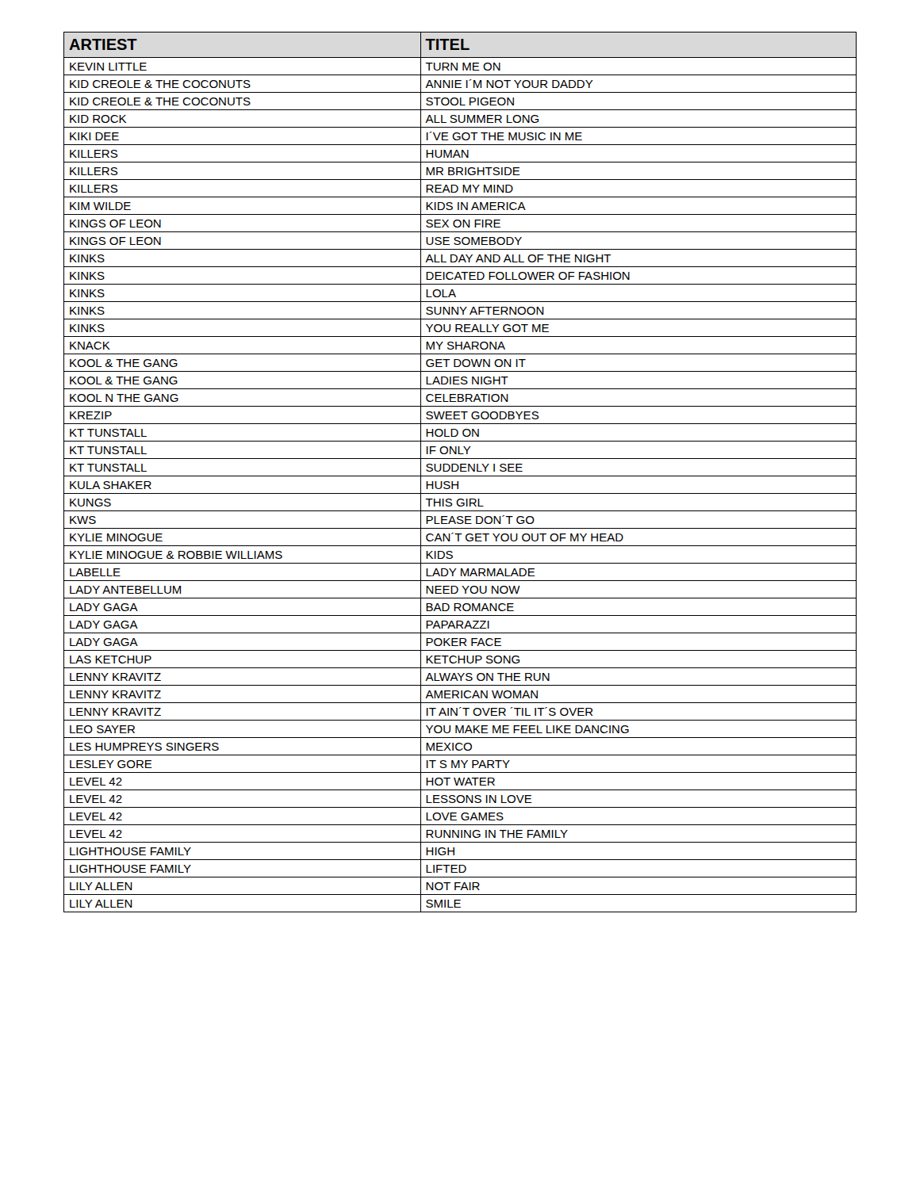| ARTIEST | TITEL |
| --- | --- |
| KEVIN LITTLE | TURN ME ON |
| KID CREOLE & THE COCONUTS | ANNIE I´M NOT YOUR DADDY |
| KID CREOLE & THE COCONUTS | STOOL PIGEON |
| KID ROCK | ALL SUMMER LONG |
| KIKI DEE | I´VE GOT THE MUSIC IN ME |
| KILLERS | HUMAN |
| KILLERS | MR BRIGHTSIDE |
| KILLERS | READ MY MIND |
| KIM WILDE | KIDS IN AMERICA |
| KINGS OF LEON | SEX ON FIRE |
| KINGS OF LEON | USE SOMEBODY |
| KINKS | ALL DAY AND ALL OF THE NIGHT |
| KINKS | DEICATED FOLLOWER OF FASHION |
| KINKS | LOLA |
| KINKS | SUNNY AFTERNOON |
| KINKS | YOU REALLY GOT ME |
| KNACK | MY SHARONA |
| KOOL & THE GANG | GET DOWN ON IT |
| KOOL & THE GANG | LADIES NIGHT |
| KOOL N THE GANG | CELEBRATION |
| KREZIP | SWEET GOODBYES |
| KT TUNSTALL | HOLD ON |
| KT TUNSTALL | IF ONLY |
| KT TUNSTALL | SUDDENLY I SEE |
| KULA SHAKER | HUSH |
| KUNGS | THIS GIRL |
| KWS | PLEASE DON´T GO |
| KYLIE MINOGUE | CAN´T GET YOU OUT OF MY HEAD |
| KYLIE MINOGUE & ROBBIE WILLIAMS | KIDS |
| LABELLE | LADY MARMALADE |
| LADY ANTEBELLUM | NEED YOU NOW |
| LADY GAGA | BAD ROMANCE |
| LADY GAGA | PAPARAZZI |
| LADY GAGA | POKER FACE |
| LAS KETCHUP | KETCHUP SONG |
| LENNY KRAVITZ | ALWAYS ON THE RUN |
| LENNY KRAVITZ | AMERICAN WOMAN |
| LENNY KRAVITZ | IT AIN´T OVER ´TIL IT´S OVER |
| LEO SAYER | YOU MAKE ME FEEL LIKE DANCING |
| LES HUMPREYS SINGERS | MEXICO |
| LESLEY GORE | IT S MY PARTY |
| LEVEL 42 | HOT WATER |
| LEVEL 42 | LESSONS IN LOVE |
| LEVEL 42 | LOVE GAMES |
| LEVEL 42 | RUNNING IN THE FAMILY |
| LIGHTHOUSE FAMILY | HIGH |
| LIGHTHOUSE FAMILY | LIFTED |
| LILY ALLEN | NOT FAIR |
| LILY ALLEN | SMILE |